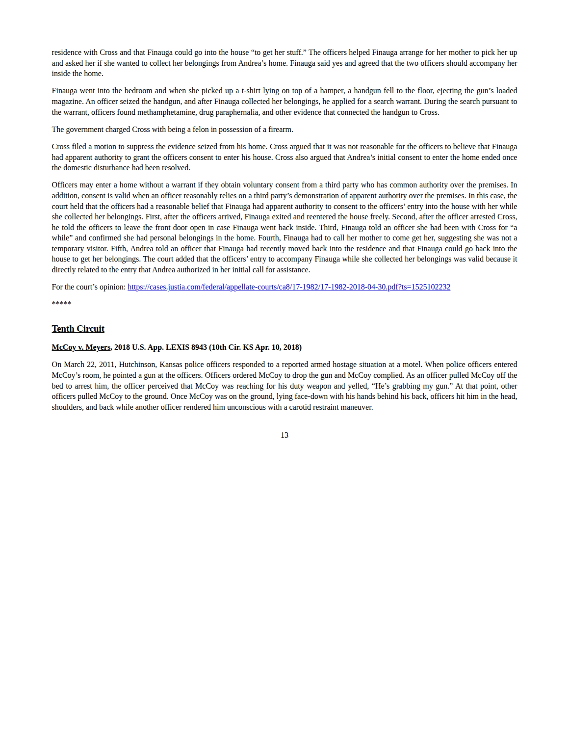residence with Cross and that Finauga could go into the house “to get her stuff.” The officers helped Finauga arrange for her mother to pick her up and asked her if she wanted to collect her belongings from Andrea’s home. Finauga said yes and agreed that the two officers should accompany her inside the home.
Finauga went into the bedroom and when she picked up a t-shirt lying on top of a hamper, a handgun fell to the floor, ejecting the gun’s loaded magazine. An officer seized the handgun, and after Finauga collected her belongings, he applied for a search warrant. During the search pursuant to the warrant, officers found methamphetamine, drug paraphernalia, and other evidence that connected the handgun to Cross.
The government charged Cross with being a felon in possession of a firearm.
Cross filed a motion to suppress the evidence seized from his home. Cross argued that it was not reasonable for the officers to believe that Finauga had apparent authority to grant the officers consent to enter his house. Cross also argued that Andrea’s initial consent to enter the home ended once the domestic disturbance had been resolved.
Officers may enter a home without a warrant if they obtain voluntary consent from a third party who has common authority over the premises. In addition, consent is valid when an officer reasonably relies on a third party’s demonstration of apparent authority over the premises. In this case, the court held that the officers had a reasonable belief that Finauga had apparent authority to consent to the officers’ entry into the house with her while she collected her belongings. First, after the officers arrived, Finauga exited and reentered the house freely. Second, after the officer arrested Cross, he told the officers to leave the front door open in case Finauga went back inside. Third, Finauga told an officer she had been with Cross for “a while” and confirmed she had personal belongings in the home. Fourth, Finauga had to call her mother to come get her, suggesting she was not a temporary visitor. Fifth, Andrea told an officer that Finauga had recently moved back into the residence and that Finauga could go back into the house to get her belongings. The court added that the officers’ entry to accompany Finauga while she collected her belongings was valid because it directly related to the entry that Andrea authorized in her initial call for assistance.
For the court’s opinion: https://cases.justia.com/federal/appellate-courts/ca8/17-1982/17-1982-2018-04-30.pdf?ts=1525102232
*****
Tenth Circuit
McCoy v. Meyers, 2018 U.S. App. LEXIS 8943 (10th Cir. KS Apr. 10, 2018)
On March 22, 2011, Hutchinson, Kansas police officers responded to a reported armed hostage situation at a motel. When police officers entered McCoy’s room, he pointed a gun at the officers. Officers ordered McCoy to drop the gun and McCoy complied. As an officer pulled McCoy off the bed to arrest him, the officer perceived that McCoy was reaching for his duty weapon and yelled, “He’s grabbing my gun.” At that point, other officers pulled McCoy to the ground. Once McCoy was on the ground, lying face-down with his hands behind his back, officers hit him in the head, shoulders, and back while another officer rendered him unconscious with a carotid restraint maneuver.
13